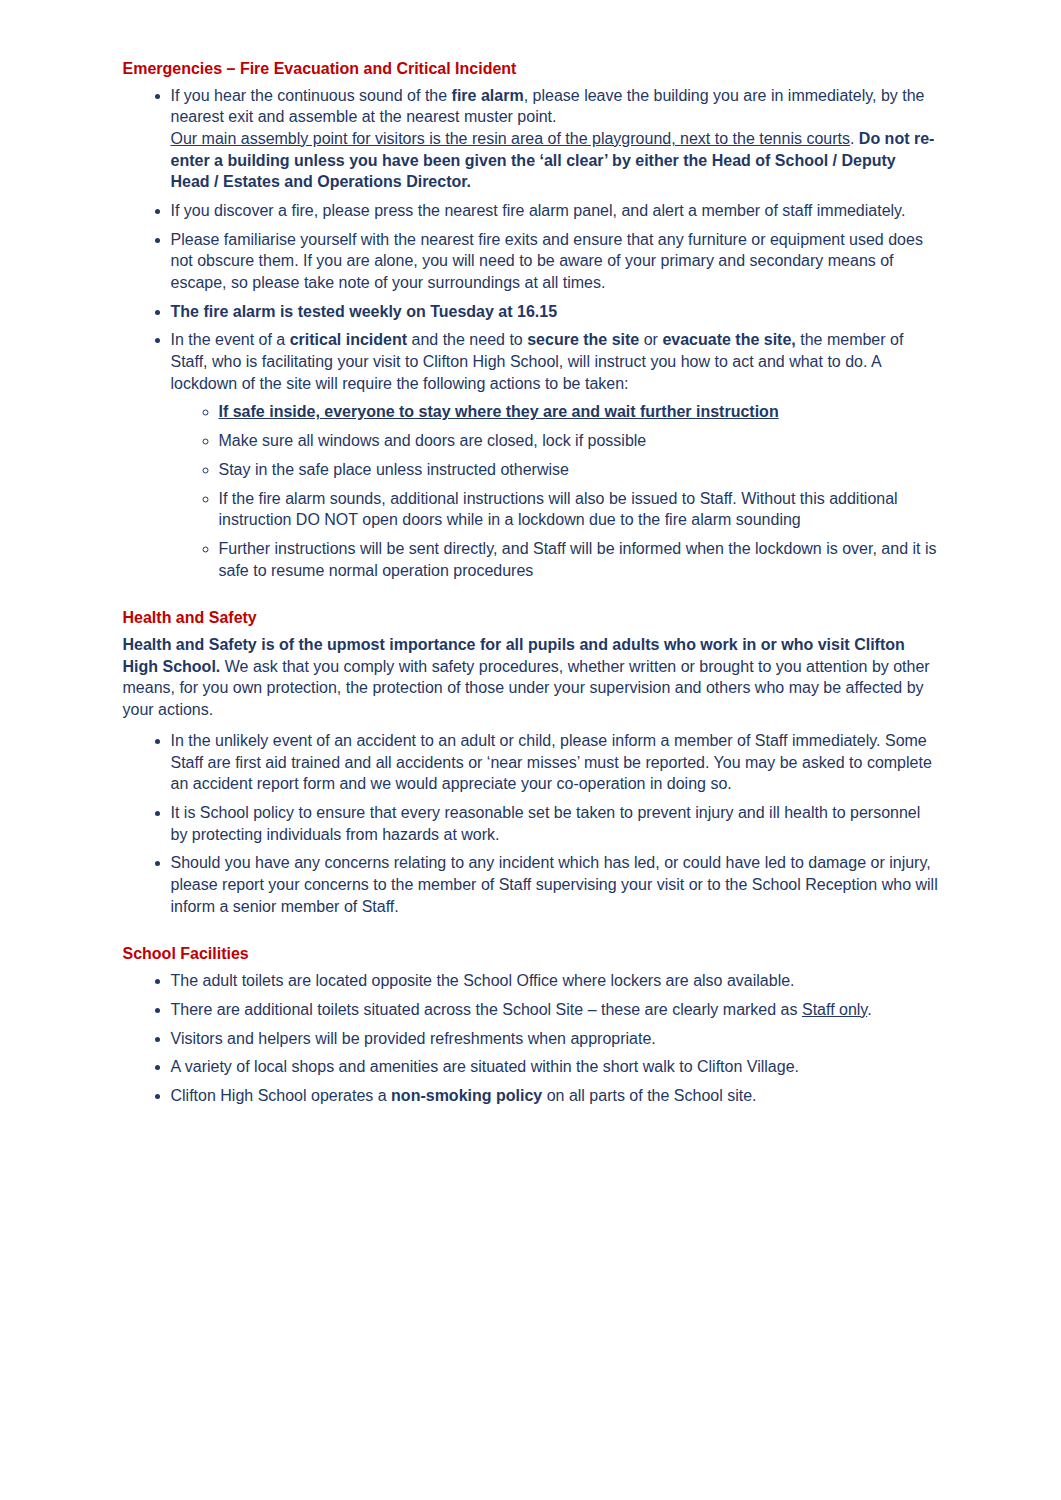Emergencies – Fire Evacuation and Critical Incident
If you hear the continuous sound of the fire alarm, please leave the building you are in immediately, by the nearest exit and assemble at the nearest muster point.
Our main assembly point for visitors is the resin area of the playground, next to the tennis courts. Do not re-enter a building unless you have been given the ‘all clear’ by either the Head of School / Deputy Head / Estates and Operations Director.
If you discover a fire, please press the nearest fire alarm panel, and alert a member of staff immediately.
Please familiarise yourself with the nearest fire exits and ensure that any furniture or equipment used does not obscure them. If you are alone, you will need to be aware of your primary and secondary means of escape, so please take note of your surroundings at all times.
The fire alarm is tested weekly on Tuesday at 16.15
In the event of a critical incident and the need to secure the site or evacuate the site, the member of Staff, who is facilitating your visit to Clifton High School, will instruct you how to act and what to do. A lockdown of the site will require the following actions to be taken:
If safe inside, everyone to stay where they are and wait further instruction
Make sure all windows and doors are closed, lock if possible
Stay in the safe place unless instructed otherwise
If the fire alarm sounds, additional instructions will also be issued to Staff. Without this additional instruction DO NOT open doors while in a lockdown due to the fire alarm sounding
Further instructions will be sent directly, and Staff will be informed when the lockdown is over, and it is safe to resume normal operation procedures
Health and Safety
Health and Safety is of the upmost importance for all pupils and adults who work in or who visit Clifton High School. We ask that you comply with safety procedures, whether written or brought to you attention by other means, for you own protection, the protection of those under your supervision and others who may be affected by your actions.
In the unlikely event of an accident to an adult or child, please inform a member of Staff immediately. Some Staff are first aid trained and all accidents or ‘near misses’ must be reported. You may be asked to complete an accident report form and we would appreciate your co-operation in doing so.
It is School policy to ensure that every reasonable set be taken to prevent injury and ill health to personnel by protecting individuals from hazards at work.
Should you have any concerns relating to any incident which has led, or could have led to damage or injury, please report your concerns to the member of Staff supervising your visit or to the School Reception who will inform a senior member of Staff.
School Facilities
The adult toilets are located opposite the School Office where lockers are also available.
There are additional toilets situated across the School Site – these are clearly marked as Staff only.
Visitors and helpers will be provided refreshments when appropriate.
A variety of local shops and amenities are situated within the short walk to Clifton Village.
Clifton High School operates a non-smoking policy on all parts of the School site.